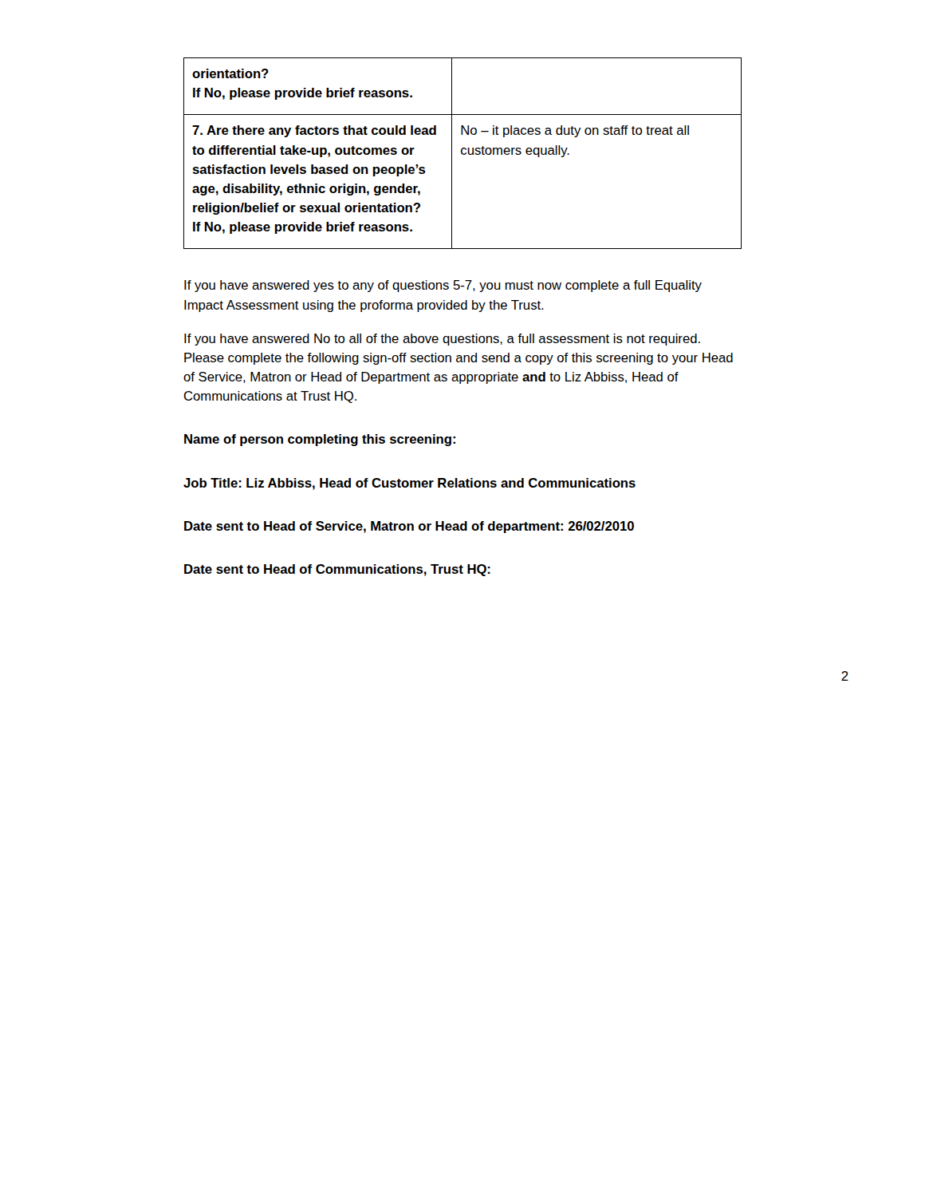| orientation? If No, please provide brief reasons. | |
| 7. Are there any factors that could lead to differential take-up, outcomes or satisfaction levels based on people’s age, disability, ethnic origin, gender, religion/belief or sexual orientation? If No, please provide brief reasons. | No – it places a duty on staff to treat all customers equally. |
If you have answered yes to any of questions 5-7, you must now complete a full Equality Impact Assessment using the proforma provided by the Trust.
If you have answered No to all of the above questions, a full assessment is not required. Please complete the following sign-off section and send a copy of this screening to your Head of Service, Matron or Head of Department as appropriate and to Liz Abbiss, Head of Communications at Trust HQ.
Name of person completing this screening:
Job Title: Liz Abbiss, Head of Customer Relations and Communications
Date sent to Head of Service, Matron or Head of department: 26/02/2010
Date sent to Head of Communications, Trust HQ:
2